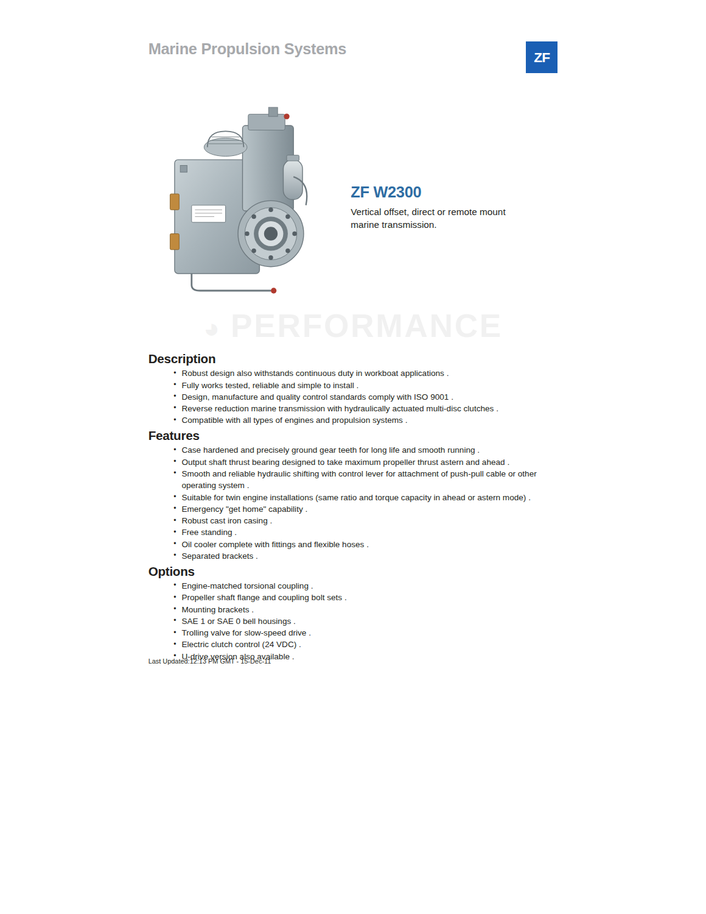◕PERFORMANCE
Marine Propulsion Systems
ZF W2300
Vertical offset, direct or remote mount marine transmission.
Description
Robust design also withstands continuous duty in workboat applications .
Fully works tested, reliable and simple to install .
Design, manufacture and quality control standards comply with ISO 9001 .
Reverse reduction marine transmission with hydraulically actuated multi-disc clutches .
Compatible with all types of engines and propulsion systems .
Features
Case hardened and precisely ground gear teeth for long life and smooth running .
Output shaft thrust bearing designed to take maximum propeller thrust astern and ahead .
Smooth and reliable hydraulic shifting with control lever for attachment of push-pull cable or other operating system .
Suitable for twin engine installations (same ratio and torque capacity in ahead or astern mode) .
Emergency "get home" capability .
Robust cast iron casing .
Free standing .
Oil cooler complete with fittings and flexible hoses .
Separated brackets .
Options
Engine-matched torsional coupling .
Propeller shaft flange and coupling bolt sets .
Mounting brackets .
SAE 1 or SAE 0 bell housings .
Trolling valve for slow-speed drive .
Electric clutch control (24 VDC) .
U-drive version also available .
Last Updated:12:13 PM GMT - 15-Dec-11